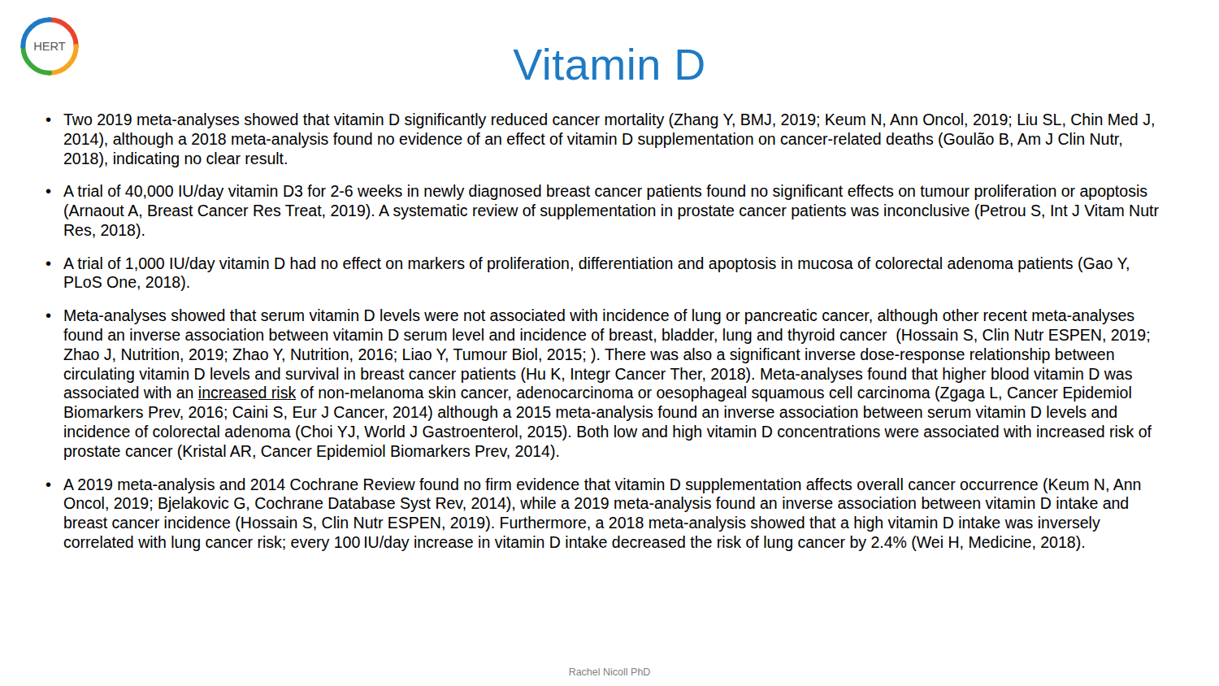HERT
Vitamin D
Two 2019 meta-analyses showed that vitamin D significantly reduced cancer mortality (Zhang Y, BMJ, 2019; Keum N, Ann Oncol, 2019; Liu SL, Chin Med J, 2014), although a 2018 meta-analysis found no evidence of an effect of vitamin D supplementation on cancer-related deaths (Goulão B, Am J Clin Nutr, 2018), indicating no clear result.
A trial of 40,000 IU/day vitamin D3 for 2-6 weeks in newly diagnosed breast cancer patients found no significant effects on tumour proliferation or apoptosis (Arnaout A, Breast Cancer Res Treat, 2019). A systematic review of supplementation in prostate cancer patients was inconclusive (Petrou S, Int J Vitam Nutr Res, 2018).
A trial of 1,000 IU/day vitamin D had no effect on markers of proliferation, differentiation and apoptosis in mucosa of colorectal adenoma patients (Gao Y, PLoS One, 2018).
Meta-analyses showed that serum vitamin D levels were not associated with incidence of lung or pancreatic cancer, although other recent meta-analyses found an inverse association between vitamin D serum level and incidence of breast, bladder, lung and thyroid cancer (Hossain S, Clin Nutr ESPEN, 2019; Zhao J, Nutrition, 2019; Zhao Y, Nutrition, 2016; Liao Y, Tumour Biol, 2015; ). There was also a significant inverse dose-response relationship between circulating vitamin D levels and survival in breast cancer patients (Hu K, Integr Cancer Ther, 2018). Meta-analyses found that higher blood vitamin D was associated with an increased risk of non-melanoma skin cancer, adenocarcinoma or oesophageal squamous cell carcinoma (Zgaga L, Cancer Epidemiol Biomarkers Prev, 2016; Caini S, Eur J Cancer, 2014) although a 2015 meta-analysis found an inverse association between serum vitamin D levels and incidence of colorectal adenoma (Choi YJ, World J Gastroenterol, 2015). Both low and high vitamin D concentrations were associated with increased risk of prostate cancer (Kristal AR, Cancer Epidemiol Biomarkers Prev, 2014).
A 2019 meta-analysis and 2014 Cochrane Review found no firm evidence that vitamin D supplementation affects overall cancer occurrence (Keum N, Ann Oncol, 2019; Bjelakovic G, Cochrane Database Syst Rev, 2014), while a 2019 meta-analysis found an inverse association between vitamin D intake and breast cancer incidence (Hossain S, Clin Nutr ESPEN, 2019). Furthermore, a 2018 meta-analysis showed that a high vitamin D intake was inversely correlated with lung cancer risk; every 100 IU/day increase in vitamin D intake decreased the risk of lung cancer by 2.4% (Wei H, Medicine, 2018).
Rachel Nicoll PhD